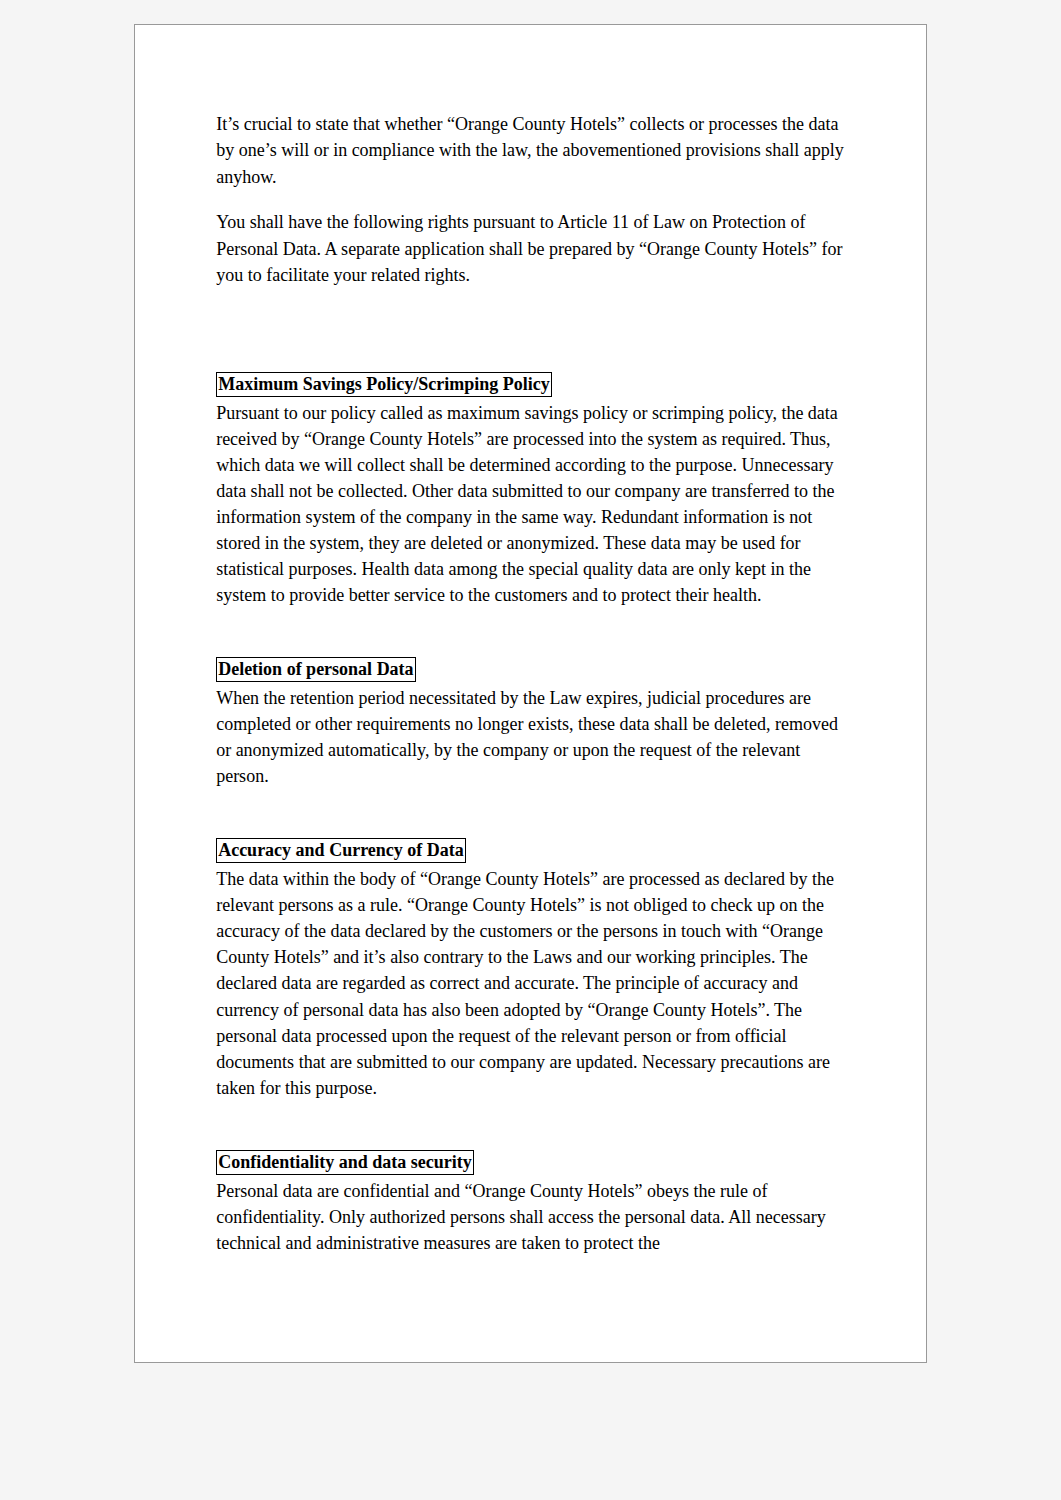It’s crucial to state that whether “Orange County Hotels” collects or processes the data by one’s will or in compliance with the law, the abovementioned provisions shall apply anyhow.
You shall have the following rights pursuant to Article 11 of Law on Protection of Personal Data. A separate application shall be prepared by “Orange County Hotels” for you to facilitate your related rights.
Maximum Savings Policy/Scrimping Policy
Pursuant to our policy called as maximum savings policy or scrimping policy, the data received by “Orange County Hotels” are processed into the system as required. Thus, which data we will collect shall be determined according to the purpose. Unnecessary data shall not be collected. Other data submitted to our company are transferred to the information system of the company in the same way. Redundant information is not stored in the system, they are deleted or anonymized. These data may be used for statistical purposes. Health data among the special quality data are only kept in the system to provide better service to the customers and to protect their health.
Deletion of personal Data
When the retention period necessitated by the Law expires, judicial procedures are completed or other requirements no longer exists, these data shall be deleted, removed or anonymized automatically, by the company or upon the request of the relevant person.
Accuracy and Currency of Data
The data within the body of “Orange County Hotels” are processed as declared by the relevant persons as a rule. “Orange County Hotels” is not obliged to check up on the accuracy of the data declared by the customers or the persons in touch with “Orange County Hotels” and it’s also contrary to the Laws and our working principles. The declared data are regarded as correct and accurate. The principle of accuracy and currency of personal data has also been adopted by “Orange County Hotels”. The personal data processed upon the request of the relevant person or from official documents that are submitted to our company are updated. Necessary precautions are taken for this purpose.
Confidentiality and data security
Personal data are confidential and “Orange County Hotels” obeys the rule of confidentiality. Only authorized persons shall access the personal data. All necessary technical and administrative measures are taken to protect the